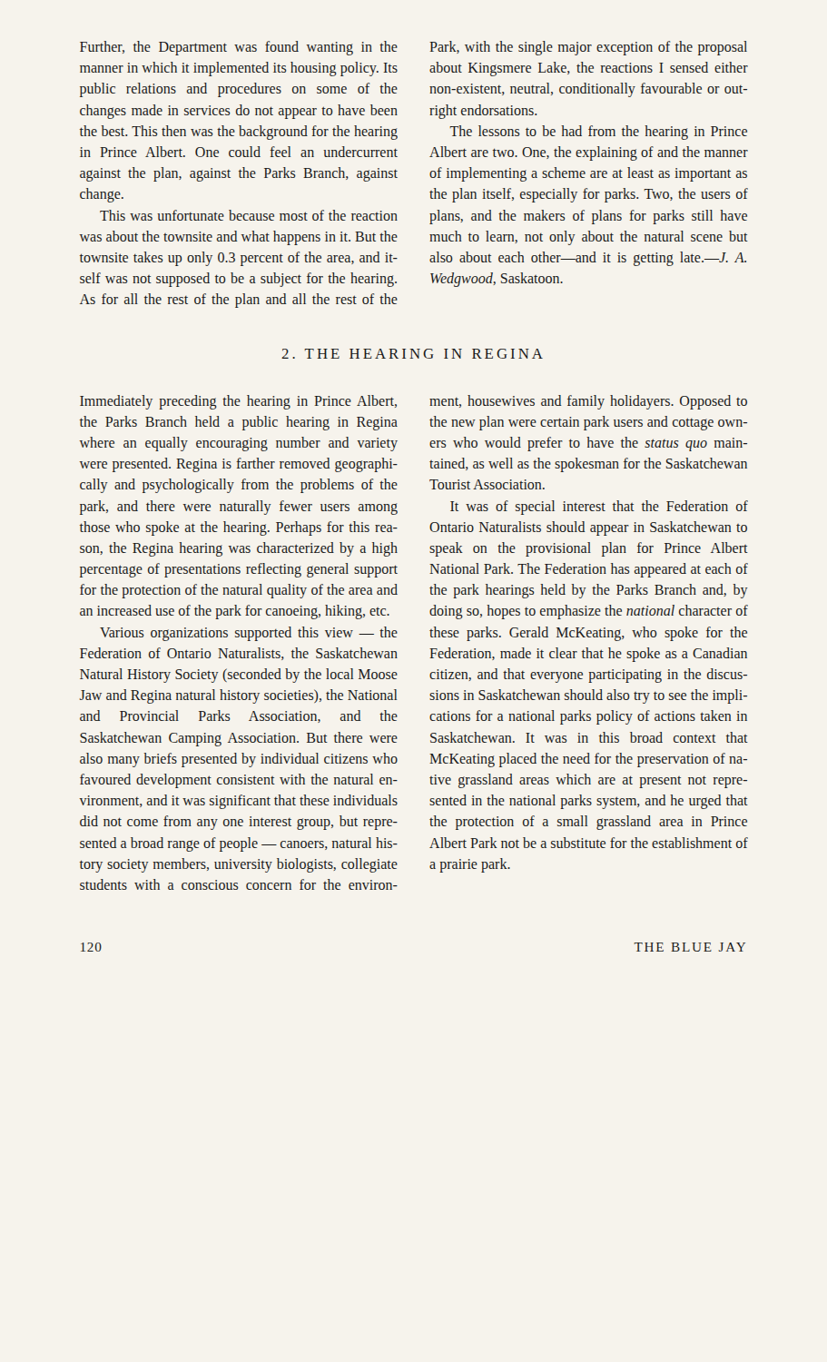Further, the Department was found wanting in the manner in which it implemented its housing policy. Its public relations and procedures on some of the changes made in services do not appear to have been the best. This then was the background for the hearing in Prince Albert. One could feel an undercurrent against the plan, against the Parks Branch, against change.
This was unfortunate because most of the reaction was about the townsite and what happens in it. But the townsite takes up only 0.3 percent of the area, and itself was not supposed to be a subject for the hearing. As for all the rest of the plan and all the rest of the Park, with the single major exception of the proposal about Kingsmere Lake, the reactions I sensed either non-existent, neutral, conditionally favourable or outright endorsations.
The lessons to be had from the hearing in Prince Albert are two. One, the explaining of and the manner of implementing a scheme are at least as important as the plan itself, especially for parks. Two, the users of plans, and the makers of plans for parks still have much to learn, not only about the natural scene but also about each other—and it is getting late.—J. A. Wedgwood, Saskatoon.
2. The Hearing in Regina
Immediately preceding the hearing in Prince Albert, the Parks Branch held a public hearing in Regina where an equally encouraging number and variety were presented. Regina is farther removed geographically and psychologically from the problems of the park, and there were naturally fewer users among those who spoke at the hearing. Perhaps for this reason, the Regina hearing was characterized by a high percentage of presentations reflecting general support for the protection of the natural quality of the area and an increased use of the park for canoeing, hiking, etc.
Various organizations supported this view — the Federation of Ontario Naturalists, the Saskatchewan Natural History Society (seconded by the local Moose Jaw and Regina natural history societies), the National and Provincial Parks Association, and the Saskatchewan Camping Association. But there were also many briefs presented by individual citizens who favoured development consistent with the natural environment, and it was significant that these individuals did not come from any one interest group, but represented a broad range of people — canoers, natural history society members, university biologists, collegiate students with a conscious concern for the environment, housewives and family holidayers. Opposed to the new plan were certain park users and cottage owners who would prefer to have the status quo maintained, as well as the spokesman for the Saskatchewan Tourist Association.
It was of special interest that the Federation of Ontario Naturalists should appear in Saskatchewan to speak on the provisional plan for Prince Albert National Park. The Federation has appeared at each of the park hearings held by the Parks Branch and, by doing so, hopes to emphasize the national character of these parks. Gerald McKeating, who spoke for the Federation, made it clear that he spoke as a Canadian citizen, and that everyone participating in the discussions in Saskatchewan should also try to see the implications for a national parks policy of actions taken in Saskatchewan. It was in this broad context that McKeating placed the need for the preservation of native grassland areas which are at present not represented in the national parks system, and he urged that the protection of a small grassland area in Prince Albert Park not be a substitute for the establishment of a prairie park.
120 The Blue Jay